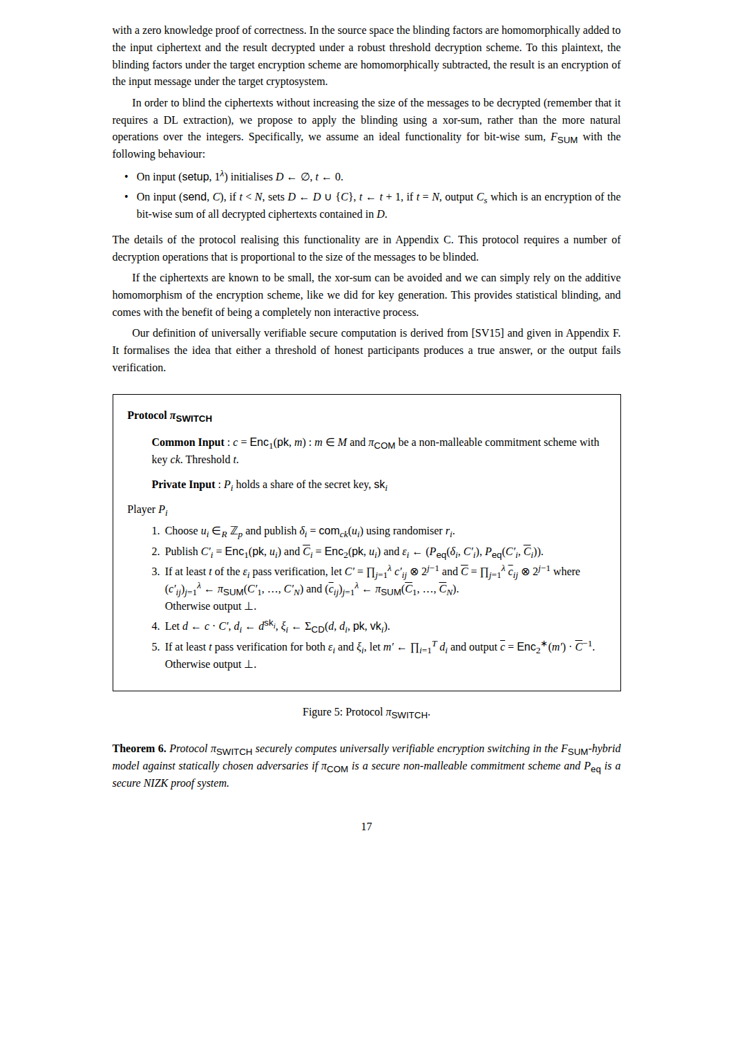with a zero knowledge proof of correctness. In the source space the blinding factors are homomorphically added to the input ciphertext and the result decrypted under a robust threshold decryption scheme. To this plaintext, the blinding factors under the target encryption scheme are homomorphically subtracted, the result is an encryption of the input message under the target cryptosystem.
In order to blind the ciphertexts without increasing the size of the messages to be decrypted (remember that it requires a DL extraction), we propose to apply the blinding using a xor-sum, rather than the more natural operations over the integers. Specifically, we assume an ideal functionality for bit-wise sum, FSUM with the following behaviour:
On input (setup, 1λ) initialises D ← ∅, t ← 0.
On input (send, C), if t < N, sets D ← D ∪ {C}, t ← t + 1, if t = N, output Cs which is an encryption of the bit-wise sum of all decrypted ciphertexts contained in D.
The details of the protocol realising this functionality are in Appendix C. This protocol requires a number of decryption operations that is proportional to the size of the messages to be blinded.
If the ciphertexts are known to be small, the xor-sum can be avoided and we can simply rely on the additive homomorphism of the encryption scheme, like we did for key generation. This provides statistical blinding, and comes with the benefit of being a completely non interactive process.
Our definition of universally verifiable secure computation is derived from [SV15] and given in Appendix F. It formalises the idea that either a threshold of honest participants produces a true answer, or the output fails verification.
Protocol πSWITCH
Common Input : c = Enc1(pk, m) : m ∈ M and πCOM be a non-malleable commitment scheme with key ck. Threshold t.
Private Input : Pi holds a share of the secret key, ski
Player Pi
Choose ui ∈R ℤp and publish δi = comck(ui) using randomiser ri.
Publish C′i = Enc1(pk, ui) and Ci = Enc2(pk, ui) and εi ← (Peq(δi, C′i), Peq(C′i, Ci)).
If at least t of the εi pass verification, let C′ = ∏j=1λ c′ij ⊗ 2j−1 and C = ∏j=1λ cij ⊗ 2j−1 where (c′ij)j=1λ ← πSUM(C′1, …, C′N) and (cij)j=1λ ← πSUM(C1, …, CN).
Otherwise output ⊥.
Let d ← c · C′, di ← dski, ξi ← ΣCD(d, di, pk, vki).
If at least t pass verification for both εi and ξi, let m′ ← ∏i=1T di and output c = Enc2∗(m′) · C−1.
Otherwise output ⊥.
Figure 5: Protocol πSWITCH.
Theorem 6. Protocol πSWITCH securely computes universally verifiable encryption switching in the FSUM-hybrid model against statically chosen adversaries if πCOM is a secure non-malleable commitment scheme and Peq is a secure NIZK proof system.
17